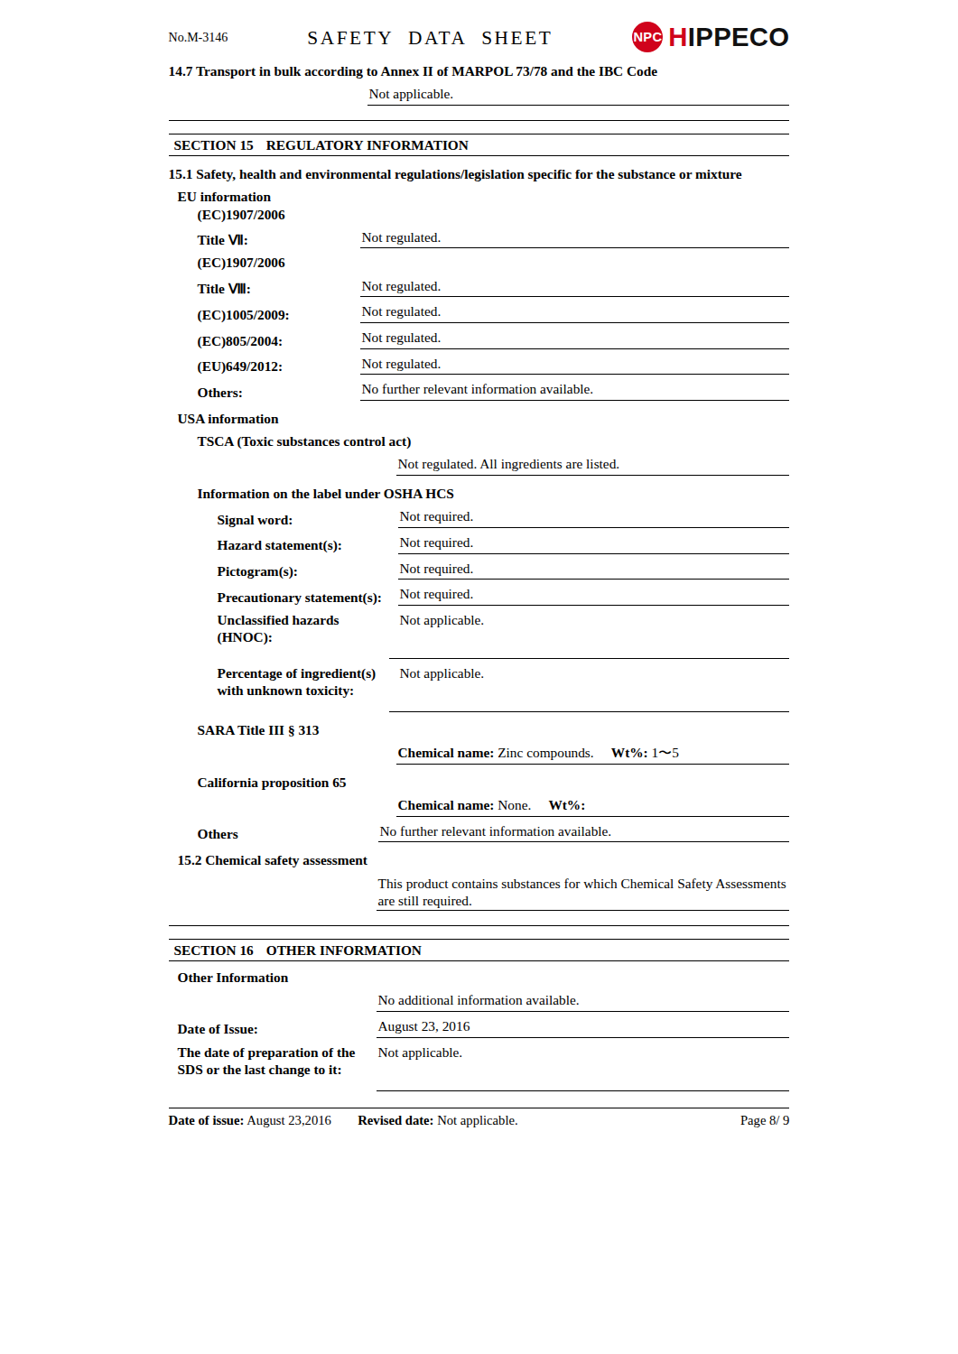No.M-3146
SAFETY DATA SHEET
NPC HIPPECO
14.7 Transport in bulk according to Annex II of MARPOL 73/78 and the IBC Code
Not applicable.
SECTION 15 REGULATORY INFORMATION
15.1 Safety, health and environmental regulations/legislation specific for the substance or mixture
EU information
(EC)1907/2006
Title Ⅶ:
Not regulated.
(EC)1907/2006
Title Ⅷ:
Not regulated.
(EC)1005/2009:
Not regulated.
(EC)805/2004:
Not regulated.
(EU)649/2012:
Not regulated.
Others:
No further relevant information available.
USA information
TSCA (Toxic substances control act)
Not regulated. All ingredients are listed.
Information on the label under OSHA HCS
Signal word:
Not required.
Hazard statement(s):
Not required.
Pictogram(s):
Not required.
Precautionary statement(s):
Not required.
Unclassified hazards
(HNOC):
Not applicable.
Percentage of ingredient(s)
with unknown toxicity:
Not applicable.
SARA Title III § 313
Chemical name: Zinc compounds. Wt%: 1〜5
California proposition 65
Chemical name: None. Wt%:
Others
No further relevant information available.
15.2 Chemical safety assessment
This product contains substances for which Chemical Safety Assessments are still required.
SECTION 16 OTHER INFORMATION
Other Information
No additional information available.
Date of Issue:
August 23, 2016
The date of preparation of the
SDS or the last change to it:
Not applicable.
Date of issue: August 23,2016 Revised date: Not applicable.
Page 8/ 9